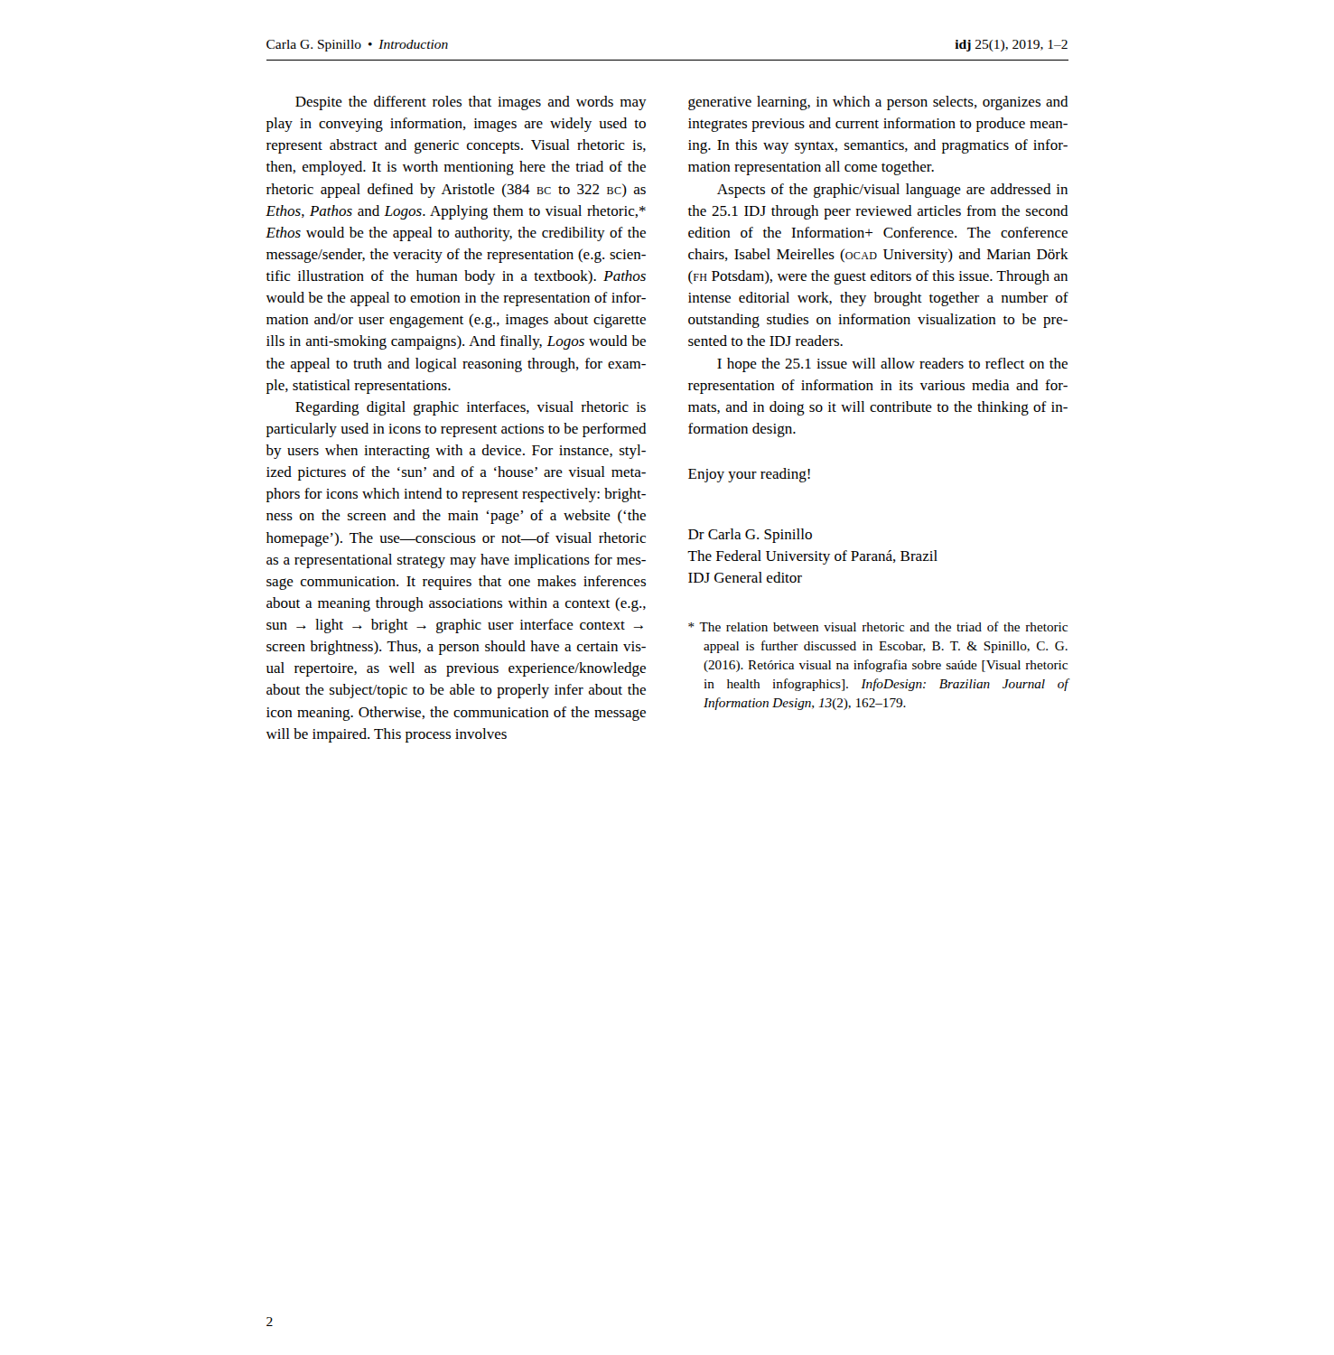Carla G. Spinillo•Introduction
idj 25(1), 2019, 1–2
Despite the different roles that images and words may play in conveying information, images are widely used to represent abstract and generic concepts. Visual rhetoric is, then, employed. It is worth mentioning here the triad of the rhetoric appeal defined by Aristotle (384 bc to 322 bc) as Ethos, Pathos and Logos. Applying them to visual rhetoric,* Ethos would be the appeal to authority, the credibility of the message/sender, the veracity of the representation (e.g. scientific illustration of the human body in a textbook). Pathos would be the appeal to emotion in the representation of information and/or user engagement (e.g., images about cigarette ills in anti-smoking campaigns). And finally, Logos would be the appeal to truth and logical reasoning through, for example, statistical representations.
Regarding digital graphic interfaces, visual rhetoric is particularly used in icons to represent actions to be performed by users when interacting with a device. For instance, stylized pictures of the ‘sun’ and of a ‘house’ are visual metaphors for icons which intend to represent respectively: brightness on the screen and the main ‘page’ of a website (‘the homepage’). The use—conscious or not—of visual rhetoric as a representational strategy may have implications for message communication. It requires that one makes inferences about a meaning through associations within a context (e.g., sun → light → bright → graphic user interface context → screen brightness). Thus, a person should have a certain visual repertoire, as well as previous experience/knowledge about the subject/topic to be able to properly infer about the icon meaning. Otherwise, the communication of the message will be impaired. This process involves
generative learning, in which a person selects, organizes and integrates previous and current information to produce meaning. In this way syntax, semantics, and pragmatics of information representation all come together.
Aspects of the graphic/visual language are addressed in the 25.1 IDJ through peer reviewed articles from the second edition of the Information+ Conference. The conference chairs, Isabel Meirelles (ocad University) and Marian Dörk (fh Potsdam), were the guest editors of this issue. Through an intense editorial work, they brought together a number of outstanding studies on information visualization to be presented to the IDJ readers.
I hope the 25.1 issue will allow readers to reflect on the representation of information in its various media and formats, and in doing so it will contribute to the thinking of information design.
Enjoy your reading!
Dr Carla G. Spinillo
The Federal University of Paraná, Brazil
IDJ General editor
* The relation between visual rhetoric and the triad of the rhetoric appeal is further discussed in Escobar, B. T. & Spinillo, C. G. (2016). Retórica visual na infografia sobre saúde [Visual rhetoric in health infographics]. InfoDesign: Brazilian Journal of Information Design, 13(2), 162–179.
2